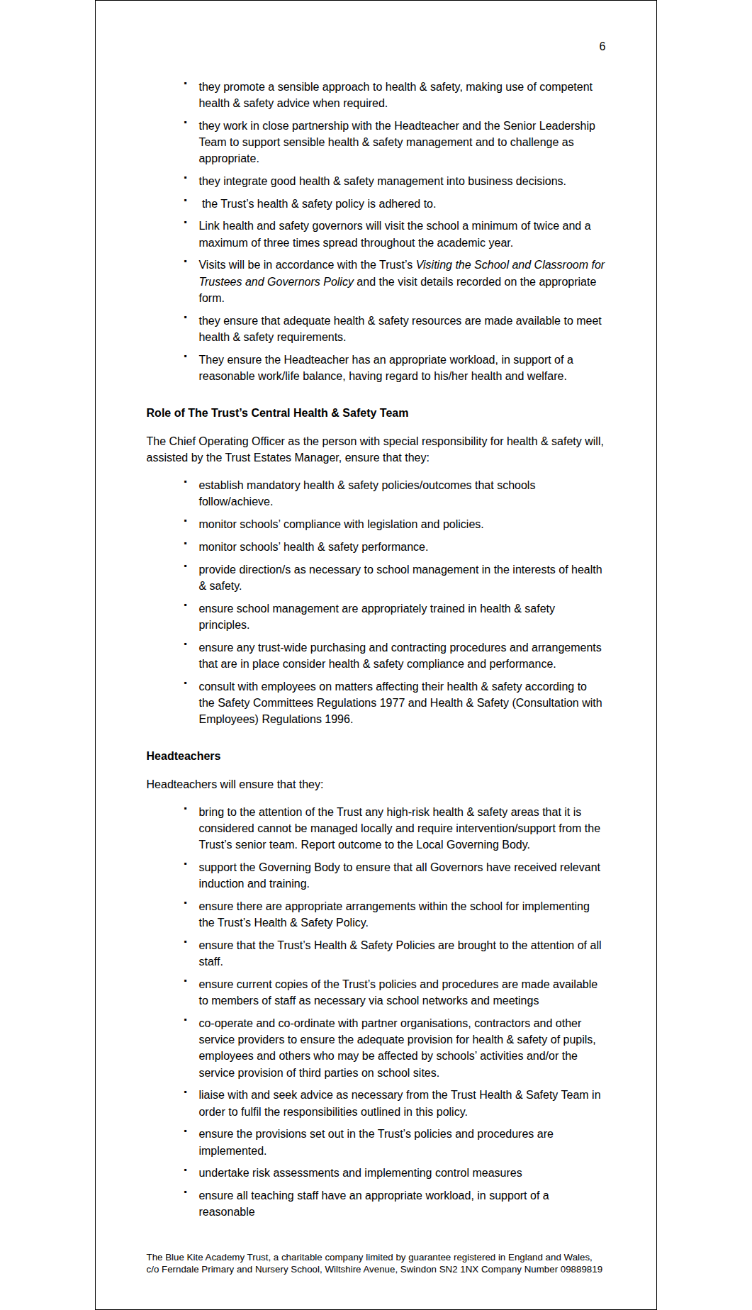6
they promote a sensible approach to health & safety, making use of competent health & safety advice when required.
they work in close partnership with the Headteacher and the Senior Leadership Team to support sensible health & safety management and to challenge as appropriate.
they integrate good health & safety management into business decisions.
the Trust’s health & safety policy is adhered to.
Link health and safety governors will visit the school a minimum of twice and a maximum of three times spread throughout the academic year.
Visits will be in accordance with the Trust’s Visiting the School and Classroom for Trustees and Governors Policy and the visit details recorded on the appropriate form.
they ensure that adequate health & safety resources are made available to meet health & safety requirements.
They ensure the Headteacher has an appropriate workload, in support of a reasonable work/life balance, having regard to his/her health and welfare.
Role of The Trust’s Central Health & Safety Team
The Chief Operating Officer as the person with special responsibility for health & safety will, assisted by the Trust Estates Manager, ensure that they:
establish mandatory health & safety policies/outcomes that schools follow/achieve.
monitor schools’ compliance with legislation and policies.
monitor schools’ health & safety performance.
provide direction/s as necessary to school management in the interests of health & safety.
ensure school management are appropriately trained in health & safety principles.
ensure any trust-wide purchasing and contracting procedures and arrangements that are in place consider health & safety compliance and performance.
consult with employees on matters affecting their health & safety according to the Safety Committees Regulations 1977 and Health & Safety (Consultation with Employees) Regulations 1996.
Headteachers
Headteachers will ensure that they:
bring to the attention of the Trust any high-risk health & safety areas that it is considered cannot be managed locally and require intervention/support from the Trust’s senior team. Report outcome to the Local Governing Body.
support the Governing Body to ensure that all Governors have received relevant induction and training.
ensure there are appropriate arrangements within the school for implementing the Trust’s Health & Safety Policy.
ensure that the Trust’s Health & Safety Policies are brought to the attention of all staff.
ensure current copies of the Trust’s policies and procedures are made available to members of staff as necessary via school networks and meetings
co-operate and co-ordinate with partner organisations, contractors and other service providers to ensure the adequate provision for health & safety of pupils, employees and others who may be affected by schools’ activities and/or the service provision of third parties on school sites.
liaise with and seek advice as necessary from the Trust Health & Safety Team in order to fulfil the responsibilities outlined in this policy.
ensure the provisions set out in the Trust’s policies and procedures are implemented.
undertake risk assessments and implementing control measures
ensure all teaching staff have an appropriate workload, in support of a reasonable
The Blue Kite Academy Trust, a charitable company limited by guarantee registered in England and Wales, c/o Ferndale Primary and Nursery School, Wiltshire Avenue, Swindon SN2 1NX Company Number 09889819